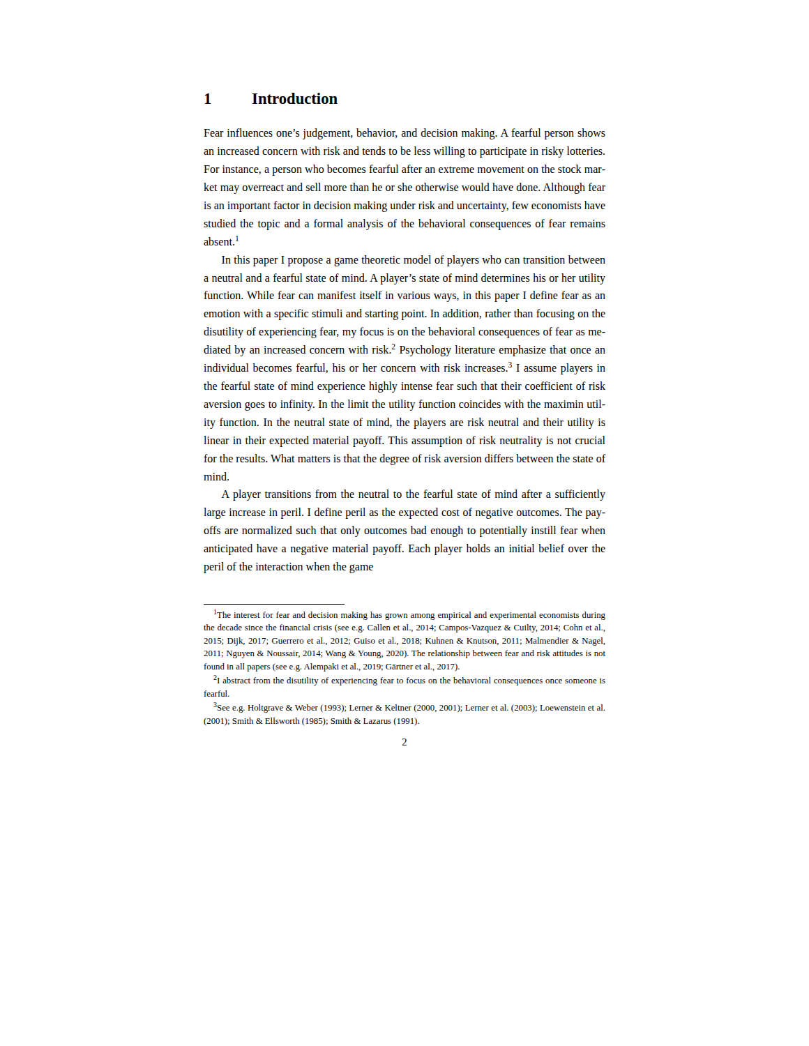1 Introduction
Fear influences one’s judgement, behavior, and decision making. A fearful person shows an increased concern with risk and tends to be less willing to participate in risky lotteries. For instance, a person who becomes fearful after an extreme movement on the stock market may overreact and sell more than he or she otherwise would have done. Although fear is an important factor in decision making under risk and uncertainty, few economists have studied the topic and a formal analysis of the behavioral consequences of fear remains absent.1
In this paper I propose a game theoretic model of players who can transition between a neutral and a fearful state of mind. A player’s state of mind determines his or her utility function. While fear can manifest itself in various ways, in this paper I define fear as an emotion with a specific stimuli and starting point. In addition, rather than focusing on the disutility of experiencing fear, my focus is on the behavioral consequences of fear as mediated by an increased concern with risk.2 Psychology literature emphasize that once an individual becomes fearful, his or her concern with risk increases.3 I assume players in the fearful state of mind experience highly intense fear such that their coefficient of risk aversion goes to infinity. In the limit the utility function coincides with the maximin utility function. In the neutral state of mind, the players are risk neutral and their utility is linear in their expected material payoff. This assumption of risk neutrality is not crucial for the results. What matters is that the degree of risk aversion differs between the state of mind.
A player transitions from the neutral to the fearful state of mind after a sufficiently large increase in peril. I define peril as the expected cost of negative outcomes. The payoffs are normalized such that only outcomes bad enough to potentially instill fear when anticipated have a negative material payoff. Each player holds an initial belief over the peril of the interaction when the game
1The interest for fear and decision making has grown among empirical and experimental economists during the decade since the financial crisis (see e.g. Callen et al., 2014; Campos-Vazquez & Cuilty, 2014; Cohn et al., 2015; Dijk, 2017; Guerrero et al., 2012; Guiso et al., 2018; Kuhnen & Knutson, 2011; Malmendier & Nagel, 2011; Nguyen & Noussair, 2014; Wang & Young, 2020). The relationship between fear and risk attitudes is not found in all papers (see e.g. Alempaki et al., 2019; Gärtner et al., 2017).
2I abstract from the disutility of experiencing fear to focus on the behavioral consequences once someone is fearful.
3See e.g. Holtgrave & Weber (1993); Lerner & Keltner (2000, 2001); Lerner et al. (2003); Loewenstein et al. (2001); Smith & Ellsworth (1985); Smith & Lazarus (1991).
2